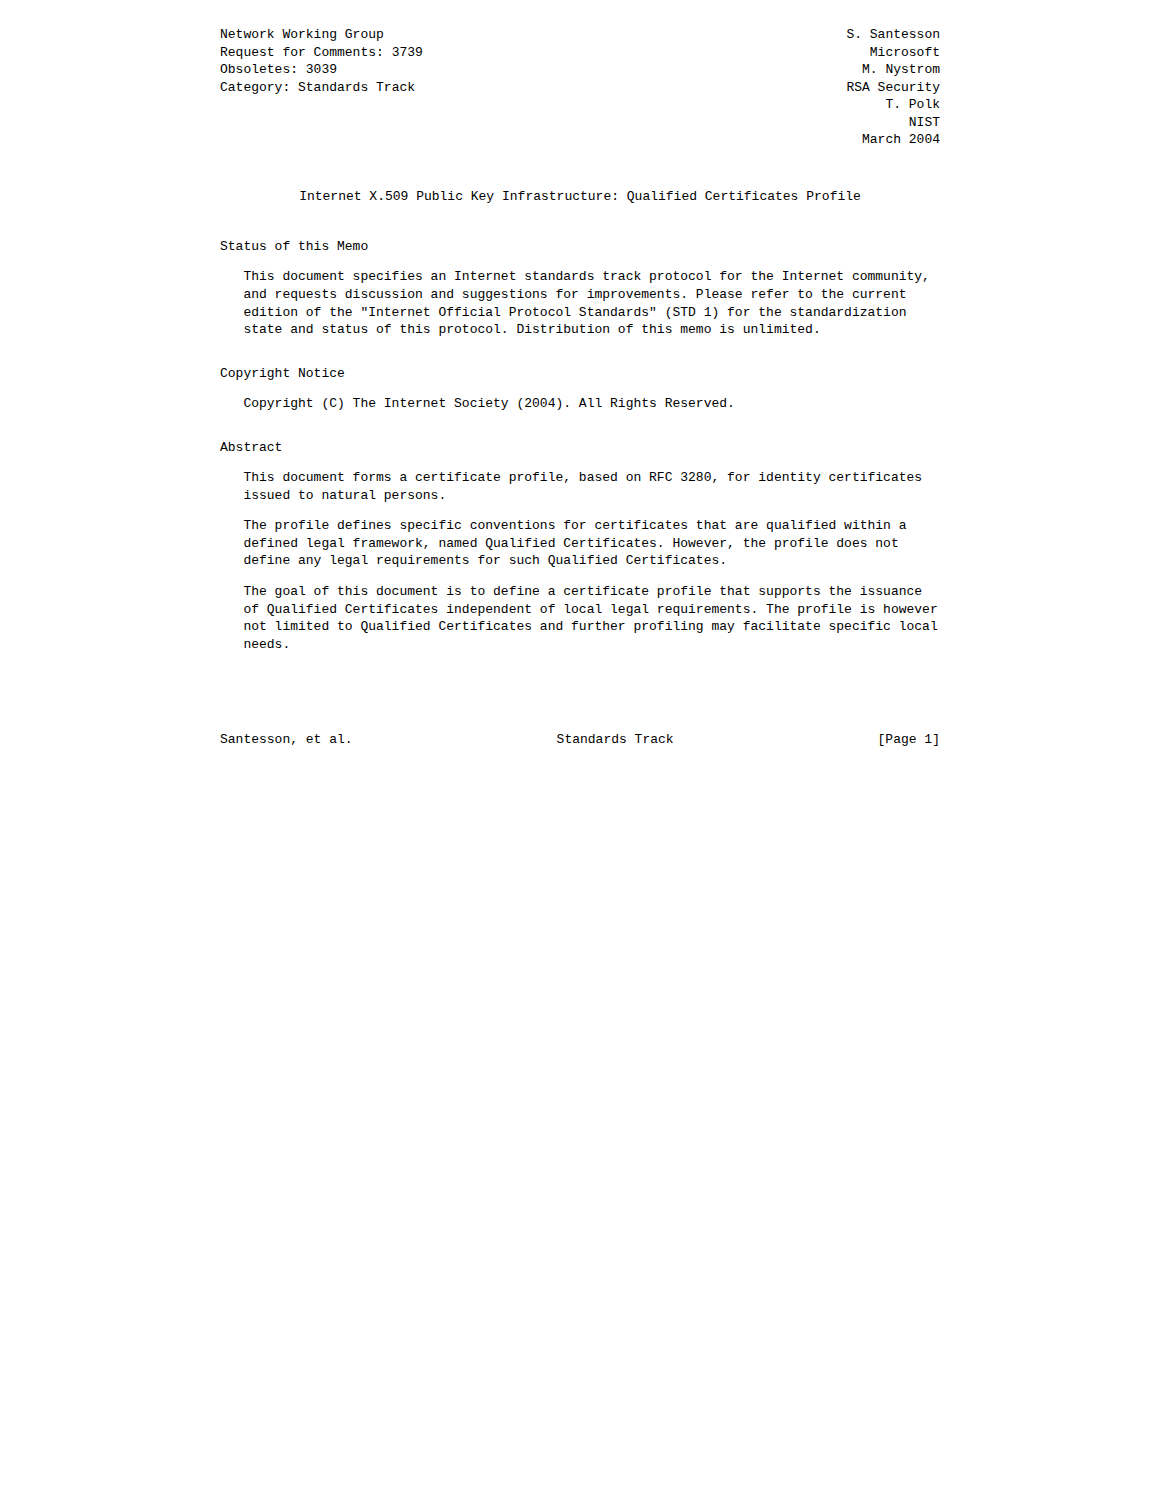| Network Working Group Request for Comments: 3739 Obsoletes: 3039 Category: Standards Track | S. Santesson Microsoft M. Nystrom RSA Security T. Polk NIST March 2004 |
Internet X.509 Public Key Infrastructure: Qualified Certificates Profile
Status of this Memo
This document specifies an Internet standards track protocol for the Internet community, and requests discussion and suggestions for improvements. Please refer to the current edition of the "Internet Official Protocol Standards" (STD 1) for the standardization state and status of this protocol. Distribution of this memo is unlimited.
Copyright Notice
Copyright (C) The Internet Society (2004). All Rights Reserved.
Abstract
This document forms a certificate profile, based on RFC 3280, for identity certificates issued to natural persons.
The profile defines specific conventions for certificates that are qualified within a defined legal framework, named Qualified Certificates. However, the profile does not define any legal requirements for such Qualified Certificates.
The goal of this document is to define a certificate profile that supports the issuance of Qualified Certificates independent of local legal requirements. The profile is however not limited to Qualified Certificates and further profiling may facilitate specific local needs.
Santesson, et al. Standards Track [Page 1]